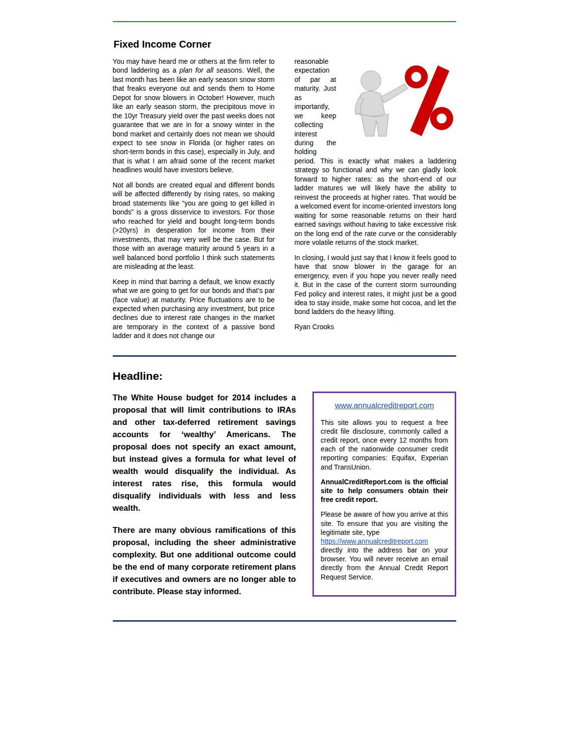Fixed Income Corner
You may have heard me or others at the firm refer to bond laddering as a plan for all seasons. Well, the last month has been like an early season snow storm that freaks everyone out and sends them to Home Depot for snow blowers in October! However, much like an early season storm, the precipitous move in the 10yr Treasury yield over the past weeks does not guarantee that we are in for a snowy winter in the bond market and certainly does not mean we should expect to see snow in Florida (or higher rates on short-term bonds in this case), especially in July, and that is what I am afraid some of the recent market headlines would have investors believe.
Not all bonds are created equal and different bonds will be affected differently by rising rates, so making broad statements like “you are going to get killed in bonds” is a gross disservice to investors. For those who reached for yield and bought long-term bonds (>20yrs) in desperation for income from their investments, that may very well be the case. But for those with an average maturity around 5 years in a well balanced bond portfolio I think such statements are misleading at the least.
Keep in mind that barring a default, we know exactly what we are going to get for our bonds and that’s par (face value) at maturity. Price fluctuations are to be expected when purchasing any investment, but price declines due to interest rate changes in the market are temporary in the context of a passive bond ladder and it does not change our
Figure pointing at a large red percent sign
reasonable expectation of par at maturity. Just as importantly, we keep collecting interest during the holding period. This is exactly what makes a laddering strategy so functional and why we can gladly look forward to higher rates: as the short-end of our ladder matures we will likely have the ability to reinvest the proceeds at higher rates. That would be a welcomed event for income-oriented investors long waiting for some reasonable returns on their hard earned savings without having to take excessive risk on the long end of the rate curve or the considerably more volatile returns of the stock market.
In closing, I would just say that I know it feels good to have that snow blower in the garage for an emergency, even if you hope you never really need it. But in the case of the current storm surrounding Fed policy and interest rates, it might just be a good idea to stay inside, make some hot cocoa, and let the bond ladders do the heavy lifting.
Ryan Crooks
Headline:
The White House budget for 2014 includes a proposal that will limit contributions to IRAs and other tax-deferred retirement savings accounts for ‘wealthy’ Americans. The proposal does not specify an exact amount, but instead gives a formula for what level of wealth would disqualify the individual. As interest rates rise, this formula would disqualify individuals with less and less wealth.
There are many obvious ramifications of this proposal, including the sheer administrative complexity. But one additional outcome could be the end of many corporate retirement plans if executives and owners are no longer able to contribute. Please stay informed.
www.annualcreditreport.com
This site allows you to request a free credit file disclosure, commonly called a credit report, once every 12 months from each of the nationwide consumer credit reporting companies: Equifax, Experian and TransUnion.
AnnualCreditReport.com is the official site to help consumers obtain their free credit report.
Please be aware of how you arrive at this site. To ensure that you are visiting the legitimate site, type
https://www.annualcreditreport.com
directly into the address bar on your browser. You will never receive an email directly from the Annual Credit Report Request Service.